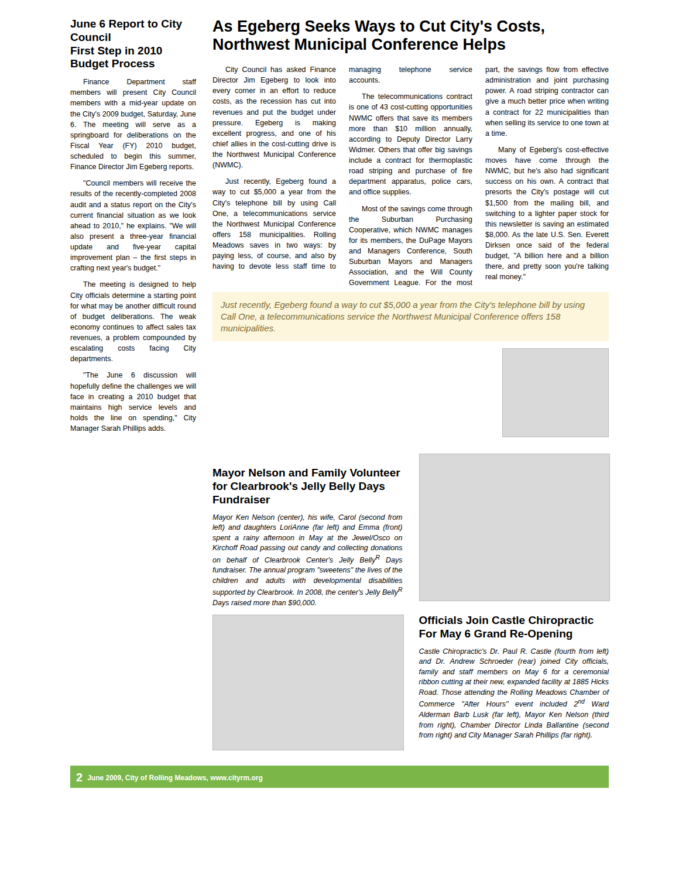June 6 Report to City Council
First Step in 2010 Budget Process
Finance Department staff members will present City Council members with a mid-year update on the City's 2009 budget, Saturday, June 6. The meeting will serve as a springboard for deliberations on the Fiscal Year (FY) 2010 budget, scheduled to begin this summer, Finance Director Jim Egeberg reports.
"Council members will receive the results of the recently-completed 2008 audit and a status report on the City's current financial situation as we look ahead to 2010," he explains. "We will also present a three-year financial update and five-year capital improvement plan – the first steps in crafting next year's budget."
The meeting is designed to help City officials determine a starting point for what may be another difficult round of budget deliberations. The weak economy continues to affect sales tax revenues, a problem compounded by escalating costs facing City departments.
"The June 6 discussion will hopefully define the challenges we will face in creating a 2010 budget that maintains high service levels and holds the line on spending," City Manager Sarah Phillips adds.
As Egeberg Seeks Ways to Cut City's Costs, Northwest Municipal Conference Helps
City Council has asked Finance Director Jim Egeberg to look into every corner in an effort to reduce costs, as the recession has cut into revenues and put the budget under pressure. Egeberg is making excellent progress, and one of his chief allies in the cost-cutting drive is the Northwest Municipal Conference (NWMC).
Just recently, Egeberg found a way to cut $5,000 a year from the City's telephone bill by using Call One, a telecommunications service the Northwest Municipal Conference offers 158 municipalities. Rolling Meadows saves in two ways: by paying less, of course, and also by having to devote less staff time to managing telephone service accounts.
The telecommunications contract is one of 43 cost-cutting opportunities NWMC offers that save its members more than $10 million annually, according to Deputy Director Larry Widmer. Others that offer big savings include a contract for thermoplastic road striping and purchase of fire department apparatus, police cars, and office supplies.
Most of the savings come through the Suburban Purchasing Cooperative, which NWMC manages for its members, the DuPage Mayors and Managers Conference, South Suburban Mayors and Managers Association, and the Will County Government League. For the most part, the savings flow from effective administration and joint purchasing power. A road striping contractor can give a much better price when writing a contract for 22 municipalities than when selling its service to one town at a time.
Many of Egeberg's cost-effective moves have come through the NWMC, but he's also had significant success on his own. A contract that presorts the City's postage will cut $1,500 from the mailing bill, and switching to a lighter paper stock for this newsletter is saving an estimated $8,000. As the late U.S. Sen. Everett Dirksen once said of the federal budget, "A billion here and a billion there, and pretty soon you're talking real money."
Just recently, Egeberg found a way to cut $5,000 a year from the City's telephone bill by using Call One, a telecommunications service the Northwest Municipal Conference offers 158 municipalities.
Mayor Nelson and Family Volunteer for Clearbrook's Jelly Belly Days Fundraiser
Mayor Ken Nelson (center), his wife, Carol (second from left) and daughters LoriAnne (far left) and Emma (front) spent a rainy afternoon in May at the Jewel/Osco on Kirchoff Road passing out candy and collecting donations on behalf of Clearbrook Center's Jelly BellyR Days fundraiser. The annual program "sweetens" the lives of the children and adults with developmental disabilities supported by Clearbrook. In 2008, the center's Jelly BellyR Days raised more than $90,000.
Officials Join Castle Chiropractic For May 6 Grand Re-Opening
Castle Chiropractic's Dr. Paul R. Castle (fourth from left) and Dr. Andrew Schroeder (rear) joined City officials, family and staff members on May 6 for a ceremonial ribbon cutting at their new, expanded facility at 1885 Hicks Road. Those attending the Rolling Meadows Chamber of Commerce "After Hours" event included 2nd Ward Alderman Barb Lusk (far left), Mayor Ken Nelson (third from right), Chamber Director Linda Ballantine (second from right) and City Manager Sarah Phillips (far right).
2 June 2009, City of Rolling Meadows, www.cityrm.org